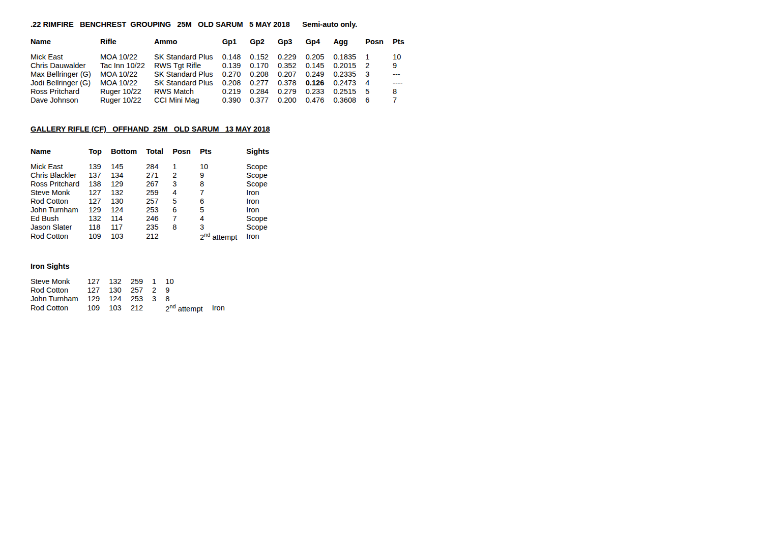.22 RIMFIRE BENCHREST GROUPING 25M OLD SARUM 5 MAY 2018 Semi-auto only.
| Name | Rifle | Ammo | Gp1 | Gp2 | Gp3 | Gp4 | Agg | Posn | Pts |
| --- | --- | --- | --- | --- | --- | --- | --- | --- | --- |
| Mick East | MOA 10/22 | SK Standard Plus | 0.148 | 0.152 | 0.229 | 0.205 | 0.1835 | 1 | 10 |
| Chris Dauwalder | Tac Inn 10/22 | RWS Tgt Rifle | 0.139 | 0.170 | 0.352 | 0.145 | 0.2015 | 2 | 9 |
| Max Bellringer (G) | MOA 10/22 | SK Standard Plus | 0.270 | 0.208 | 0.207 | 0.249 | 0.2335 | 3 | --- |
| Jodi Bellringer (G) | MOA 10/22 | SK Standard Plus | 0.208 | 0.277 | 0.378 | 0.126 | 0.2473 | 4 | ---- |
| Ross Pritchard | Ruger 10/22 | RWS Match | 0.219 | 0.284 | 0.279 | 0.233 | 0.2515 | 5 | 8 |
| Dave Johnson | Ruger 10/22 | CCI Mini Mag | 0.390 | 0.377 | 0.200 | 0.476 | 0.3608 | 6 | 7 |
GALLERY RIFLE (CF) OFFHAND 25M OLD SARUM 13 MAY 2018
| Name | Top | Bottom | Total | Posn | Pts | Sights |
| --- | --- | --- | --- | --- | --- | --- |
| Mick East | 139 | 145 | 284 | 1 | 10 | Scope |
| Chris Blackler | 137 | 134 | 271 | 2 | 9 | Scope |
| Ross Pritchard | 138 | 129 | 267 | 3 | 8 | Scope |
| Steve Monk | 127 | 132 | 259 | 4 | 7 | Iron |
| Rod Cotton | 127 | 130 | 257 | 5 | 6 | Iron |
| John Turnham | 129 | 124 | 253 | 6 | 5 | Iron |
| Ed Bush | 132 | 114 | 246 | 7 | 4 | Scope |
| Jason Slater | 118 | 117 | 235 | 8 | 3 | Scope |
| Rod Cotton | 109 | 103 | 212 | | 2 nd attempt | Iron |
Iron Sights
| Steve Monk | 127 | 132 | 259 | 1 | 10 | |
| Rod Cotton | 127 | 130 | 257 | 2 | 9 | |
| John Turnham | 129 | 124 | 253 | 3 | 8 | |
| Rod Cotton | 109 | 103 | 212 | | 2 nd attempt | Iron |